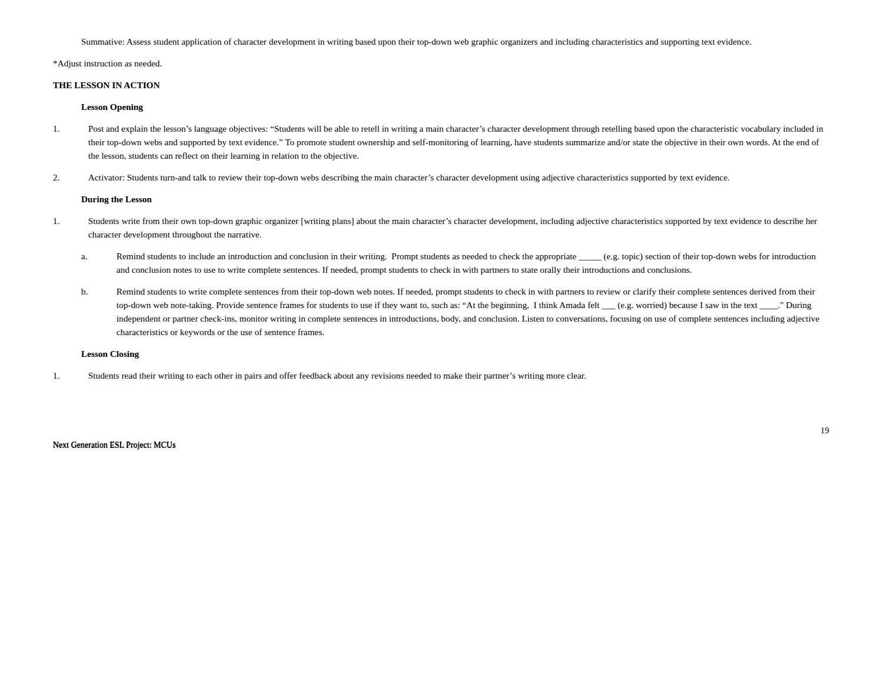Summative: Assess student application of character development in writing based upon their top-down web graphic organizers and including characteristics and supporting text evidence.
*Adjust instruction as needed.
THE LESSON IN ACTION
Lesson Opening
1.
Post and explain the lesson’s language objectives: “Students will be able to retell in writing a main character’s character development through retelling based upon the characteristic vocabulary included in their top-down webs and supported by text evidence.” To promote student ownership and self-monitoring of learning, have students summarize and/or state the objective in their own words. At the end of the lesson, students can reflect on their learning in relation to the objective.
2.
Activator: Students turn-and talk to review their top-down webs describing the main character’s character development using adjective characteristics supported by text evidence.
During the Lesson
1.
Students write from their own top-down graphic organizer [writing plans] about the main character’s character development, including adjective characteristics supported by text evidence to describe her character development throughout the narrative.
a.
Remind students to include an introduction and conclusion in their writing. Prompt students as needed to check the appropriate _____ (e.g. topic) section of their top-down webs for introduction and conclusion notes to use to write complete sentences. If needed, prompt students to check in with partners to state orally their introductions and conclusions.
b.
Remind students to write complete sentences from their top-down web notes. If needed, prompt students to check in with partners to review or clarify their complete sentences derived from their top-down web note-taking. Provide sentence frames for students to use if they want to, such as: “At the beginning, I think Amada felt ___ (e.g. worried) because I saw in the text ____." During independent or partner check-ins, monitor writing in complete sentences in introductions, body, and conclusion. Listen to conversations, focusing on use of complete sentences including adjective characteristics or keywords or the use of sentence frames.
Lesson Closing
1.
Students read their writing to each other in pairs and offer feedback about any revisions needed to make their partner’s writing more clear.
19
Next Generation ESL Project: MCUs Next Generation ESL Project: MCUs